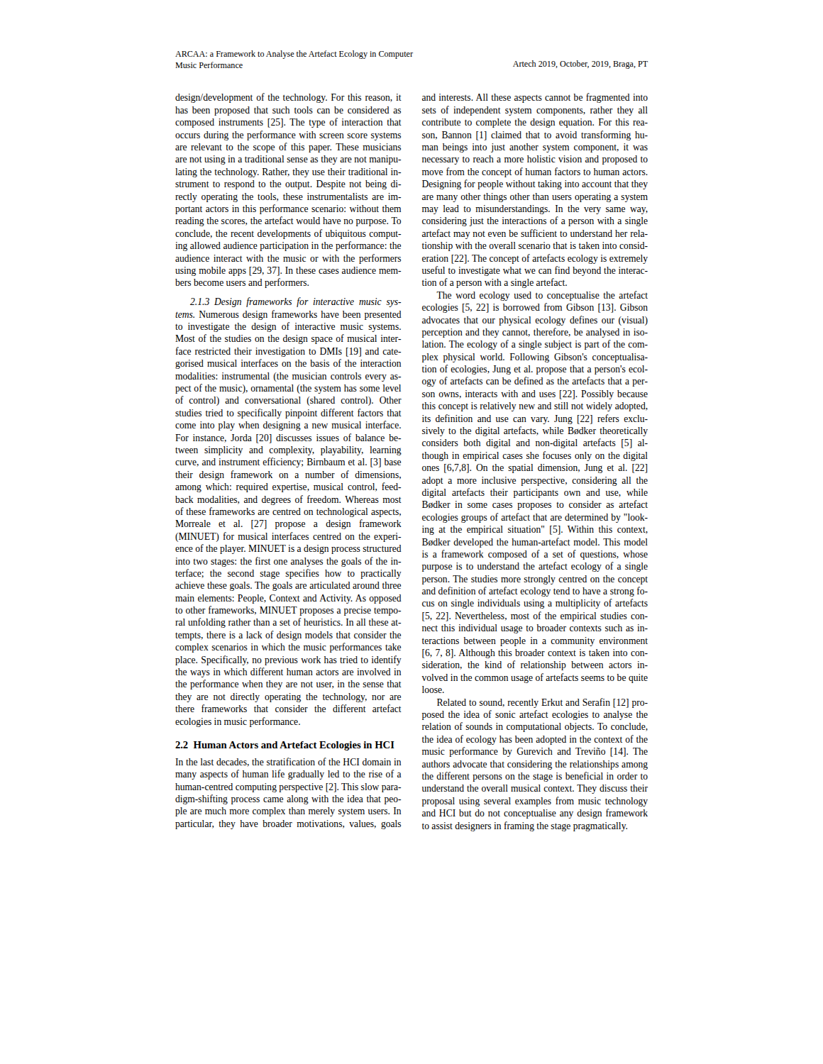ARCAA: a Framework to Analyse the Artefact Ecology in Computer Music Performance
Artech 2019, October, 2019, Braga, PT
design/development of the technology. For this reason, it has been proposed that such tools can be considered as composed instruments [25]. The type of interaction that occurs during the performance with screen score systems are relevant to the scope of this paper. These musicians are not using in a traditional sense as they are not manipulating the technology. Rather, they use their traditional instrument to respond to the output. Despite not being directly operating the tools, these instrumentalists are important actors in this performance scenario: without them reading the scores, the artefact would have no purpose. To conclude, the recent developments of ubiquitous computing allowed audience participation in the performance: the audience interact with the music or with the performers using mobile apps [29, 37]. In these cases audience members become users and performers.
2.1.3 Design frameworks for interactive music systems. Numerous design frameworks have been presented to investigate the design of interactive music systems. Most of the studies on the design space of musical interface restricted their investigation to DMIs [19] and categorised musical interfaces on the basis of the interaction modalities: instrumental (the musician controls every aspect of the music), ornamental (the system has some level of control) and conversational (shared control). Other studies tried to specifically pinpoint different factors that come into play when designing a new musical interface. For instance, Jorda [20] discusses issues of balance between simplicity and complexity, playability, learning curve, and instrument efficiency; Birnbaum et al. [3] base their design framework on a number of dimensions, among which: required expertise, musical control, feedback modalities, and degrees of freedom. Whereas most of these frameworks are centred on technological aspects, Morreale et al. [27] propose a design framework (MINUET) for musical interfaces centred on the experience of the player. MINUET is a design process structured into two stages: the first one analyses the goals of the interface; the second stage specifies how to practically achieve these goals. The goals are articulated around three main elements: People, Context and Activity. As opposed to other frameworks, MINUET proposes a precise temporal unfolding rather than a set of heuristics. In all these attempts, there is a lack of design models that consider the complex scenarios in which the music performances take place. Specifically, no previous work has tried to identify the ways in which different human actors are involved in the performance when they are not user, in the sense that they are not directly operating the technology, nor are there frameworks that consider the different artefact ecologies in music performance.
2.2 Human Actors and Artefact Ecologies in HCI
In the last decades, the stratification of the HCI domain in many aspects of human life gradually led to the rise of a human-centred computing perspective [2]. This slow paradigm-shifting process came along with the idea that people are much more complex than merely system users. In particular, they have broader motivations, values, goals and interests. All these aspects cannot be fragmented into sets of independent system components, rather they all contribute to complete the design equation. For this reason, Bannon [1] claimed that to avoid transforming human beings into just another system component, it was necessary to reach a more holistic vision and proposed to move from the concept of human factors to human actors. Designing for people without taking into account that they are many other things other than users operating a system may lead to misunderstandings. In the very same way, considering just the interactions of a person with a single artefact may not even be sufficient to understand her relationship with the overall scenario that is taken into consideration [22]. The concept of artefacts ecology is extremely useful to investigate what we can find beyond the interaction of a person with a single artefact.
The word ecology used to conceptualise the artefact ecologies [5, 22] is borrowed from Gibson [13]. Gibson advocates that our physical ecology defines our (visual) perception and they cannot, therefore, be analysed in isolation. The ecology of a single subject is part of the complex physical world. Following Gibson's conceptualisation of ecologies, Jung et al. propose that a person's ecology of artefacts can be defined as the artefacts that a person owns, interacts with and uses [22]. Possibly because this concept is relatively new and still not widely adopted, its definition and use can vary. Jung [22] refers exclusively to the digital artefacts, while Bødker theoretically considers both digital and non-digital artefacts [5] although in empirical cases she focuses only on the digital ones [6,7,8]. On the spatial dimension, Jung et al. [22] adopt a more inclusive perspective, considering all the digital artefacts their participants own and use, while Bødker in some cases proposes to consider as artefact ecologies groups of artefact that are determined by "looking at the empirical situation" [5]. Within this context, Bødker developed the human-artefact model. This model is a framework composed of a set of questions, whose purpose is to understand the artefact ecology of a single person. The studies more strongly centred on the concept and definition of artefact ecology tend to have a strong focus on single individuals using a multiplicity of artefacts [5, 22]. Nevertheless, most of the empirical studies connect this individual usage to broader contexts such as interactions between people in a community environment [6, 7, 8]. Although this broader context is taken into consideration, the kind of relationship between actors involved in the common usage of artefacts seems to be quite loose.
Related to sound, recently Erkut and Serafin [12] proposed the idea of sonic artefact ecologies to analyse the relation of sounds in computational objects. To conclude, the idea of ecology has been adopted in the context of the music performance by Gurevich and Treviño [14]. The authors advocate that considering the relationships among the different persons on the stage is beneficial in order to understand the overall musical context. They discuss their proposal using several examples from music technology and HCI but do not conceptualise any design framework to assist designers in framing the stage pragmatically.